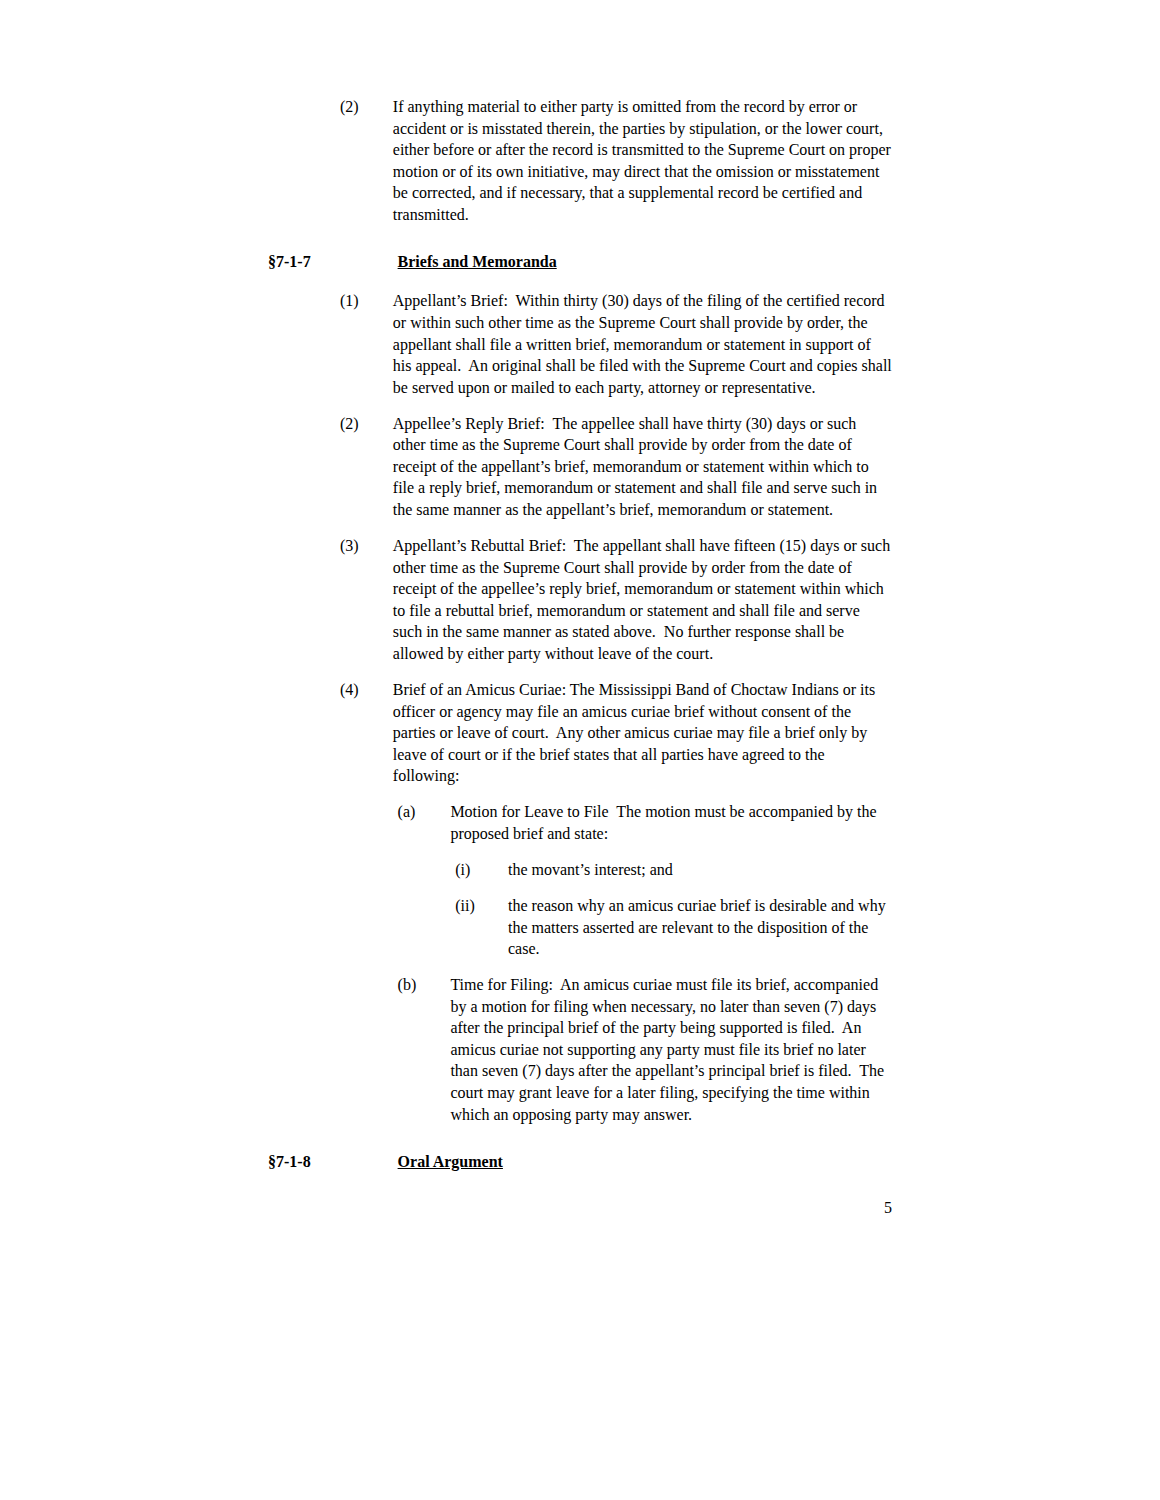(2)
If anything material to either party is omitted from the record by error or accident or is misstated therein, the parties by stipulation, or the lower court, either before or after the record is transmitted to the Supreme Court on proper motion or of its own initiative, may direct that the omission or misstatement be corrected, and if necessary, that a supplemental record be certified and transmitted.
§7-1-7
Briefs and Memoranda
(1)
Appellant’s Brief: Within thirty (30) days of the filing of the certified record or within such other time as the Supreme Court shall provide by order, the appellant shall file a written brief, memorandum or statement in support of his appeal. An original shall be filed with the Supreme Court and copies shall be served upon or mailed to each party, attorney or representative.
(2)
Appellee’s Reply Brief: The appellee shall have thirty (30) days or such other time as the Supreme Court shall provide by order from the date of receipt of the appellant’s brief, memorandum or statement within which to file a reply brief, memorandum or statement and shall file and serve such in the same manner as the appellant’s brief, memorandum or statement.
(3)
Appellant’s Rebuttal Brief: The appellant shall have fifteen (15) days or such other time as the Supreme Court shall provide by order from the date of receipt of the appellee’s reply brief, memorandum or statement within which to file a rebuttal brief, memorandum or statement and shall file and serve such in the same manner as stated above. No further response shall be allowed by either party without leave of the court.
(4)
Brief of an Amicus Curiae: The Mississippi Band of Choctaw Indians or its officer or agency may file an amicus curiae brief without consent of the parties or leave of court. Any other amicus curiae may file a brief only by leave of court or if the brief states that all parties have agreed to the following:
(a)
Motion for Leave to File The motion must be accompanied by the proposed brief and state:
(i)
the movant’s interest; and
(ii)
the reason why an amicus curiae brief is desirable and why the matters asserted are relevant to the disposition of the case.
(b)
Time for Filing: An amicus curiae must file its brief, accompanied by a motion for filing when necessary, no later than seven (7) days after the principal brief of the party being supported is filed. An amicus curiae not supporting any party must file its brief no later than seven (7) days after the appellant’s principal brief is filed. The court may grant leave for a later filing, specifying the time within which an opposing party may answer.
§7-1-8
Oral Argument
5